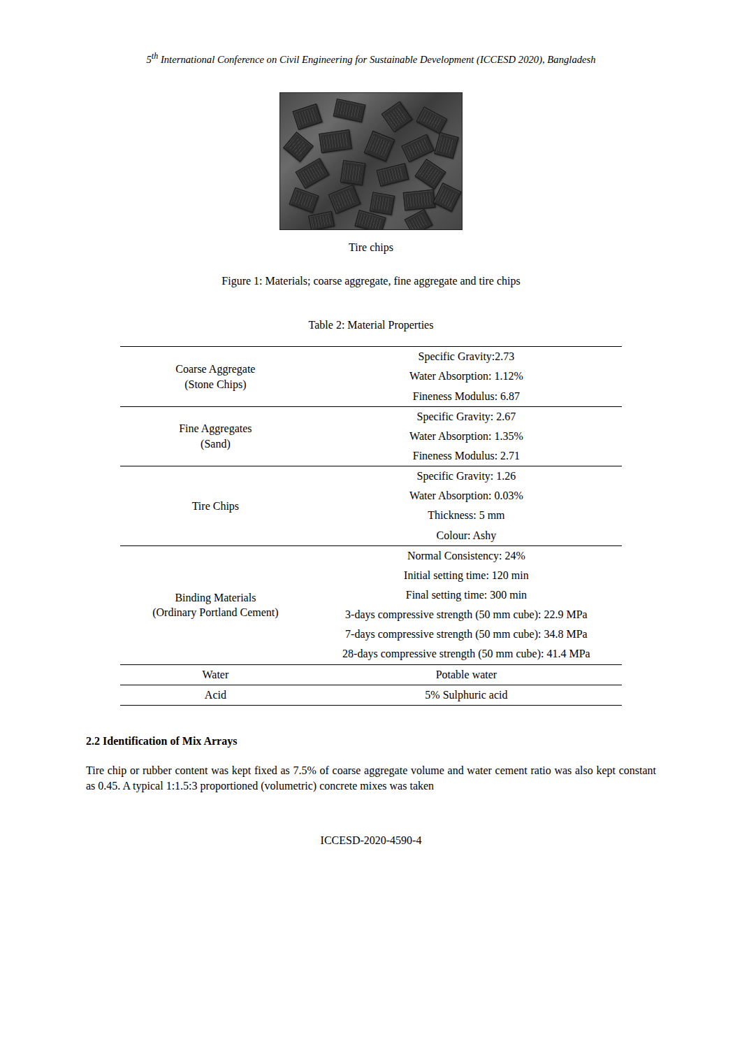5th International Conference on Civil Engineering for Sustainable Development (ICCESD 2020), Bangladesh
Tire chips
Figure 1: Materials; coarse aggregate, fine aggregate and tire chips
Table 2: Material Properties
| Coarse Aggregate (Stone Chips) | Specific Gravity:2.73 |
| Water Absorption: 1.12% |
| Fineness Modulus: 6.87 |
| Fine Aggregates (Sand) | Specific Gravity: 2.67 |
| Water Absorption: 1.35% |
| Fineness Modulus: 2.71 |
| Tire Chips | Specific Gravity: 1.26 |
| Water Absorption: 0.03% |
| Thickness: 5 mm |
| Colour: Ashy |
| Binding Materials (Ordinary Portland Cement) | Normal Consistency: 24% |
| Initial setting time: 120 min |
| Final setting time: 300 min |
| 3-days compressive strength (50 mm cube): 22.9 MPa |
| 7-days compressive strength (50 mm cube): 34.8 MPa |
| 28-days compressive strength (50 mm cube): 41.4 MPa |
| Water | Potable water |
| Acid | 5% Sulphuric acid |
2.2 Identification of Mix Arrays
Tire chip or rubber content was kept fixed as 7.5% of coarse aggregate volume and water cement ratio was also kept constant as 0.45. A typical 1:1.5:3 proportioned (volumetric) concrete mixes was taken
ICCESD-2020-4590-4